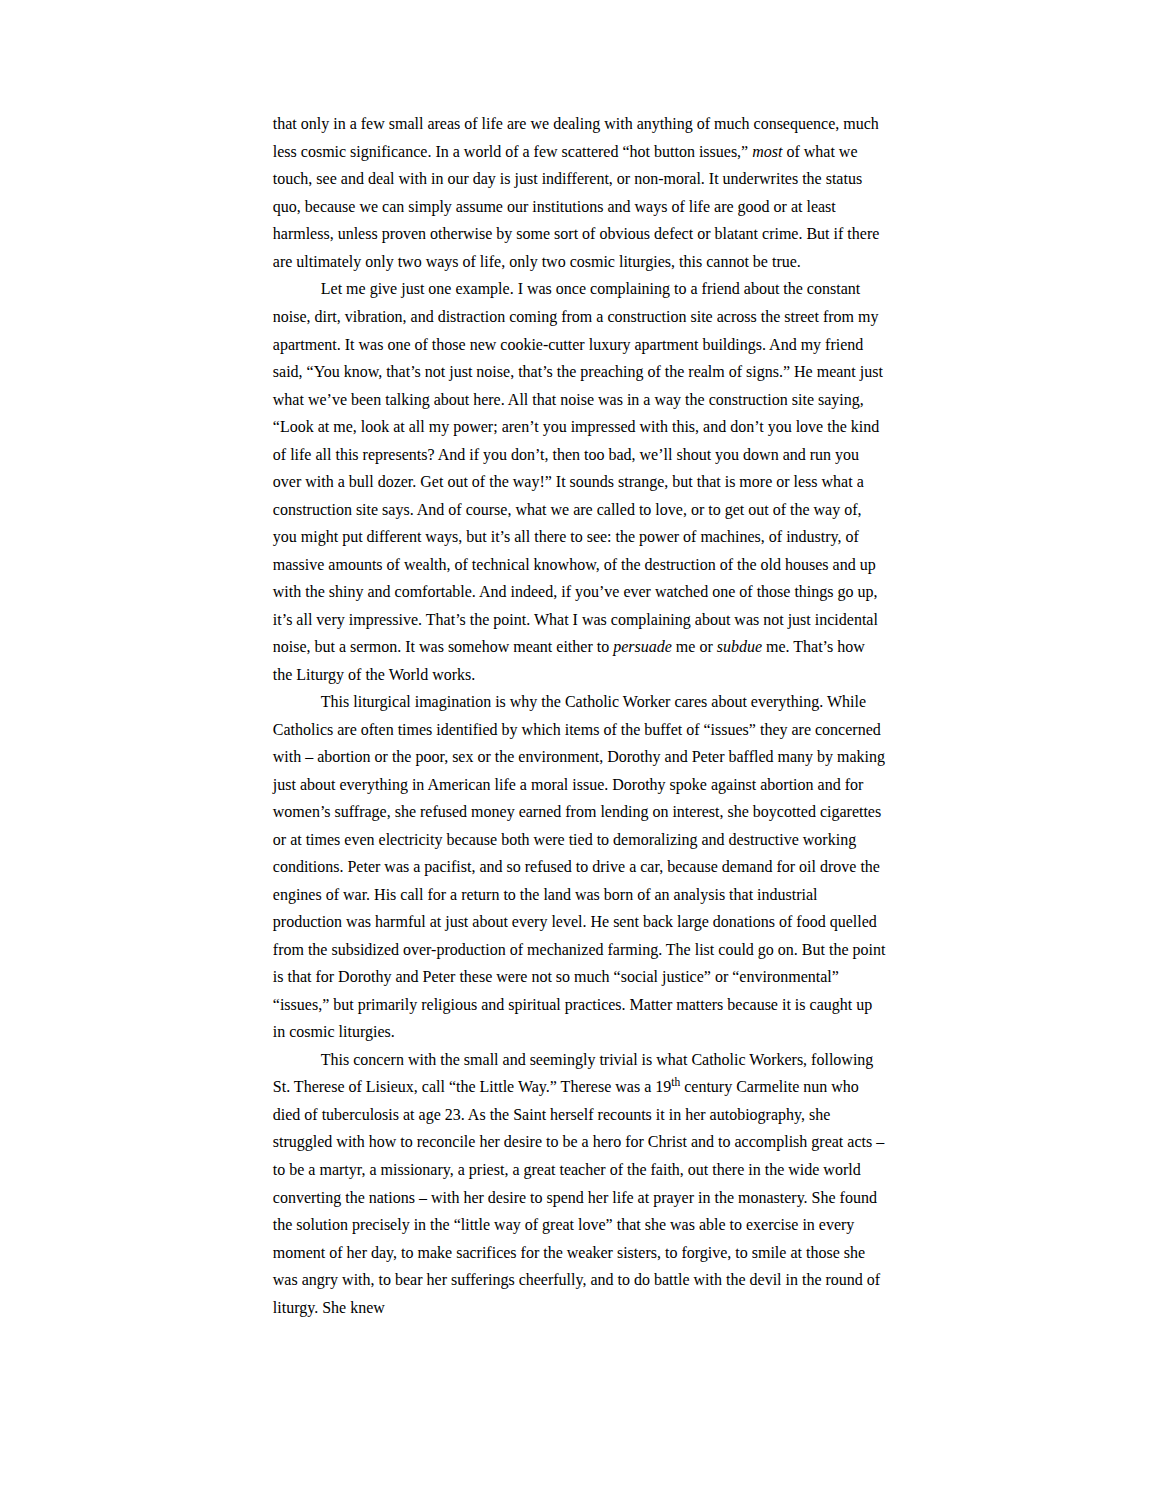that only in a few small areas of life are we dealing with anything of much consequence, much less cosmic significance. In a world of a few scattered “hot button issues,” most of what we touch, see and deal with in our day is just indifferent, or non-moral. It underwrites the status quo, because we can simply assume our institutions and ways of life are good or at least harmless, unless proven otherwise by some sort of obvious defect or blatant crime. But if there are ultimately only two ways of life, only two cosmic liturgies, this cannot be true.
Let me give just one example. I was once complaining to a friend about the constant noise, dirt, vibration, and distraction coming from a construction site across the street from my apartment. It was one of those new cookie-cutter luxury apartment buildings. And my friend said, “You know, that’s not just noise, that’s the preaching of the realm of signs.” He meant just what we’ve been talking about here. All that noise was in a way the construction site saying, “Look at me, look at all my power; aren’t you impressed with this, and don’t you love the kind of life all this represents? And if you don’t, then too bad, we’ll shout you down and run you over with a bull dozer. Get out of the way!” It sounds strange, but that is more or less what a construction site says. And of course, what we are called to love, or to get out of the way of, you might put different ways, but it’s all there to see: the power of machines, of industry, of massive amounts of wealth, of technical knowhow, of the destruction of the old houses and up with the shiny and comfortable. And indeed, if you’ve ever watched one of those things go up, it’s all very impressive. That’s the point. What I was complaining about was not just incidental noise, but a sermon. It was somehow meant either to persuade me or subdue me. That’s how the Liturgy of the World works.
This liturgical imagination is why the Catholic Worker cares about everything. While Catholics are often times identified by which items of the buffet of “issues” they are concerned with – abortion or the poor, sex or the environment, Dorothy and Peter baffled many by making just about everything in American life a moral issue. Dorothy spoke against abortion and for women’s suffrage, she refused money earned from lending on interest, she boycotted cigarettes or at times even electricity because both were tied to demoralizing and destructive working conditions. Peter was a pacifist, and so refused to drive a car, because demand for oil drove the engines of war. His call for a return to the land was born of an analysis that industrial production was harmful at just about every level. He sent back large donations of food quelled from the subsidized over-production of mechanized farming. The list could go on. But the point is that for Dorothy and Peter these were not so much “social justice” or “environmental” “issues,” but primarily religious and spiritual practices. Matter matters because it is caught up in cosmic liturgies.
This concern with the small and seemingly trivial is what Catholic Workers, following St. Therese of Lisieux, call “the Little Way.” Therese was a 19th century Carmelite nun who died of tuberculosis at age 23. As the Saint herself recounts it in her autobiography, she struggled with how to reconcile her desire to be a hero for Christ and to accomplish great acts – to be a martyr, a missionary, a priest, a great teacher of the faith, out there in the wide world converting the nations – with her desire to spend her life at prayer in the monastery. She found the solution precisely in the “little way of great love” that she was able to exercise in every moment of her day, to make sacrifices for the weaker sisters, to forgive, to smile at those she was angry with, to bear her sufferings cheerfully, and to do battle with the devil in the round of liturgy. She knew